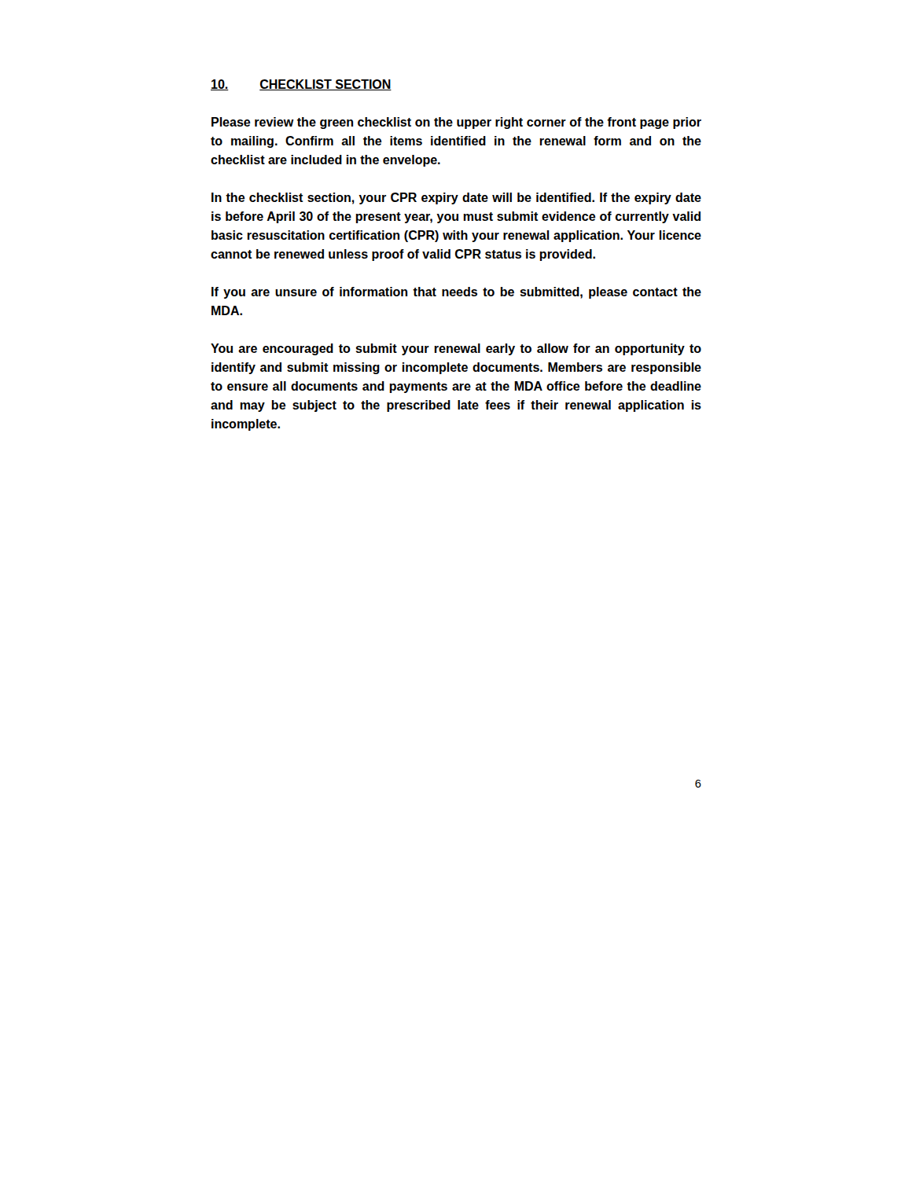10. CHECKLIST SECTION
Please review the green checklist on the upper right corner of the front page prior to mailing. Confirm all the items identified in the renewal form and on the checklist are included in the envelope.
In the checklist section, your CPR expiry date will be identified. If the expiry date is before April 30 of the present year, you must submit evidence of currently valid basic resuscitation certification (CPR) with your renewal application. Your licence cannot be renewed unless proof of valid CPR status is provided.
If you are unsure of information that needs to be submitted, please contact the MDA.
You are encouraged to submit your renewal early to allow for an opportunity to identify and submit missing or incomplete documents. Members are responsible to ensure all documents and payments are at the MDA office before the deadline and may be subject to the prescribed late fees if their renewal application is incomplete.
6